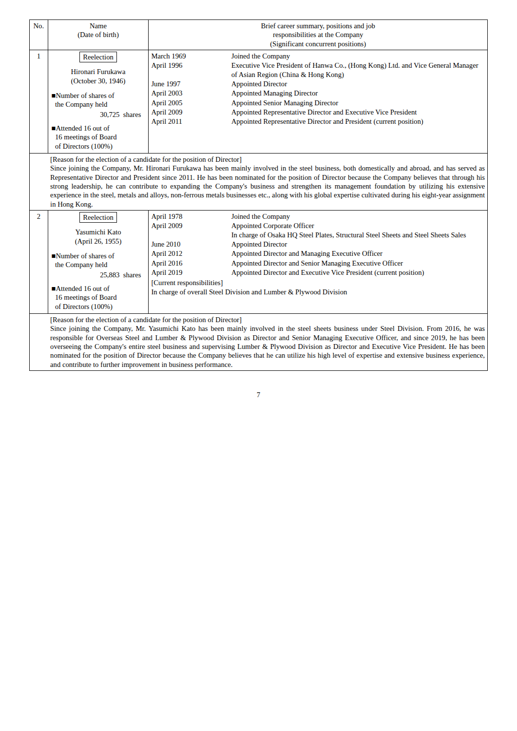| No. | Name (Date of birth) | Brief career summary, positions and job responsibilities at the Company (Significant concurrent positions) |
| --- | --- | --- |
| 1 | Reelection Hironari Furukawa (October 30, 1946) ■Number of shares of the Company held 30,725 shares ■Attended 16 out of 16 meetings of Board of Directors (100%) | / March 1969 / Joined the Company / / April 1996 / Executive Vice President of Hanwa Co., (Hong Kong) Ltd. and Vice General Manager of Asian Region (China & Hong Kong) / / June 1997 / Appointed Director / / April 2003 / Appointed Managing Director / / April 2005 / Appointed Senior Managing Director / / April 2009 / Appointed Representative Director and Executive Vice President / / April 2011 / Appointed Representative Director and President (current position) / |
| | [Reason for the election of a candidate for the position of Director] Since joining the Company, Mr. Hironari Furukawa has been mainly involved in the steel business, both domestically and abroad, and has served as Representative Director and President since 2011. He has been nominated for the position of Director because the Company believes that through his strong leadership, he can contribute to expanding the Company's business and strengthen its management foundation by utilizing his extensive experience in the steel, metals and alloys, non-ferrous metals businesses etc., along with his global expertise cultivated during his eight-year assignment in Hong Kong. |
| 2 | Reelection Yasumichi Kato (April 26, 1955) ■Number of shares of the Company held 25,883 shares ■Attended 16 out of 16 meetings of Board of Directors (100%) | / April 1978 / Joined the Company / / April 2009 / Appointed Corporate Officer In charge of Osaka HQ Steel Plates, Structural Steel Sheets and Steel Sheets Sales / / June 2010 / Appointed Director / / April 2012 / Appointed Director and Managing Executive Officer / / April 2016 / Appointed Director and Senior Managing Executive Officer / / April 2019 / Appointed Director and Executive Vice President (current position) / [Current responsibilities] In charge of overall Steel Division and Lumber & Plywood Division |
| | [Reason for the election of a candidate for the position of Director] Since joining the Company, Mr. Yasumichi Kato has been mainly involved in the steel sheets business under Steel Division. From 2016, he was responsible for Overseas Steel and Lumber & Plywood Division as Director and Senior Managing Executive Officer, and since 2019, he has been overseeing the Company's entire steel business and supervising Lumber & Plywood Division as Director and Executive Vice President. He has been nominated for the position of Director because the Company believes that he can utilize his high level of expertise and extensive business experience, and contribute to further improvement in business performance. |
7